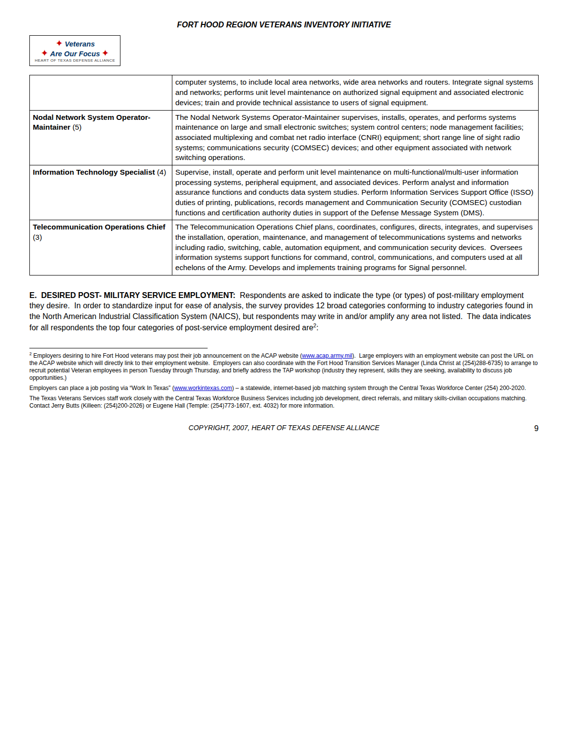FORT HOOD REGION VETERANS INVENTORY INITIATIVE
✦ Veterans
✦ Are Our Focus ✦
HEART OF TEXAS DEFENSE ALLIANCE
| | computer systems, to include local area networks, wide area networks and routers. Integrate signal systems and networks; performs unit level maintenance on authorized signal equipment and associated electronic devices; train and provide technical assistance to users of signal equipment. |
| Nodal Network System Operator-Maintainer (5) | The Nodal Network Systems Operator-Maintainer supervises, installs, operates, and performs systems maintenance on large and small electronic switches; system control centers; node management facilities; associated multiplexing and combat net radio interface (CNRI) equipment; short range line of sight radio systems; communications security (COMSEC) devices; and other equipment associated with network switching operations. |
| Information Technology Specialist (4) | Supervise, install, operate and perform unit level maintenance on multi-functional/multi-user information processing systems, peripheral equipment, and associated devices. Perform analyst and information assurance functions and conducts data system studies. Perform Information Services Support Office (ISSO) duties of printing, publications, records management and Communication Security (COMSEC) custodian functions and certification authority duties in support of the Defense Message System (DMS). |
| Telecommunication Operations Chief (3) | The Telecommunication Operations Chief plans, coordinates, configures, directs, integrates, and supervises the installation, operation, maintenance, and management of telecommunications systems and networks including radio, switching, cable, automation equipment, and communication security devices. Oversees information systems support functions for command, control, communications, and computers used at all echelons of the Army. Develops and implements training programs for Signal personnel. |
E. DESIRED POST- MILITARY SERVICE EMPLOYMENT: Respondents are asked to indicate the type (or types) of post-military employment they desire. In order to standardize input for ease of analysis, the survey provides 12 broad categories conforming to industry categories found in the North American Industrial Classification System (NAICS), but respondents may write in and/or amplify any area not listed. The data indicates for all respondents the top four categories of post-service employment desired are2:
2 Employers desiring to hire Fort Hood veterans may post their job announcement on the ACAP website (www.acap.army.mil). Large employers with an employment website can post the URL on the ACAP website which will directly link to their employment website. Employers can also coordinate with the Fort Hood Transition Services Manager (Linda Christ at (254)288-6735) to arrange to recruit potential Veteran employees in person Tuesday through Thursday, and briefly address the TAP workshop (industry they represent, skills they are seeking, availability to discuss job opportunities.)
Employers can place a job posting via “Work In Texas” (www.workintexas.com) – a statewide, internet-based job matching system through the Central Texas Workforce Center (254) 200-2020.
The Texas Veterans Services staff work closely with the Central Texas Workforce Business Services including job development, direct referrals, and military skills-civilian occupations matching. Contact Jerry Butts (Killeen: (254)200-2026) or Eugene Hall (Temple: (254)773-1607, ext. 4032) for more information.
COPYRIGHT, 2007, HEART OF TEXAS DEFENSE ALLIANCE
9